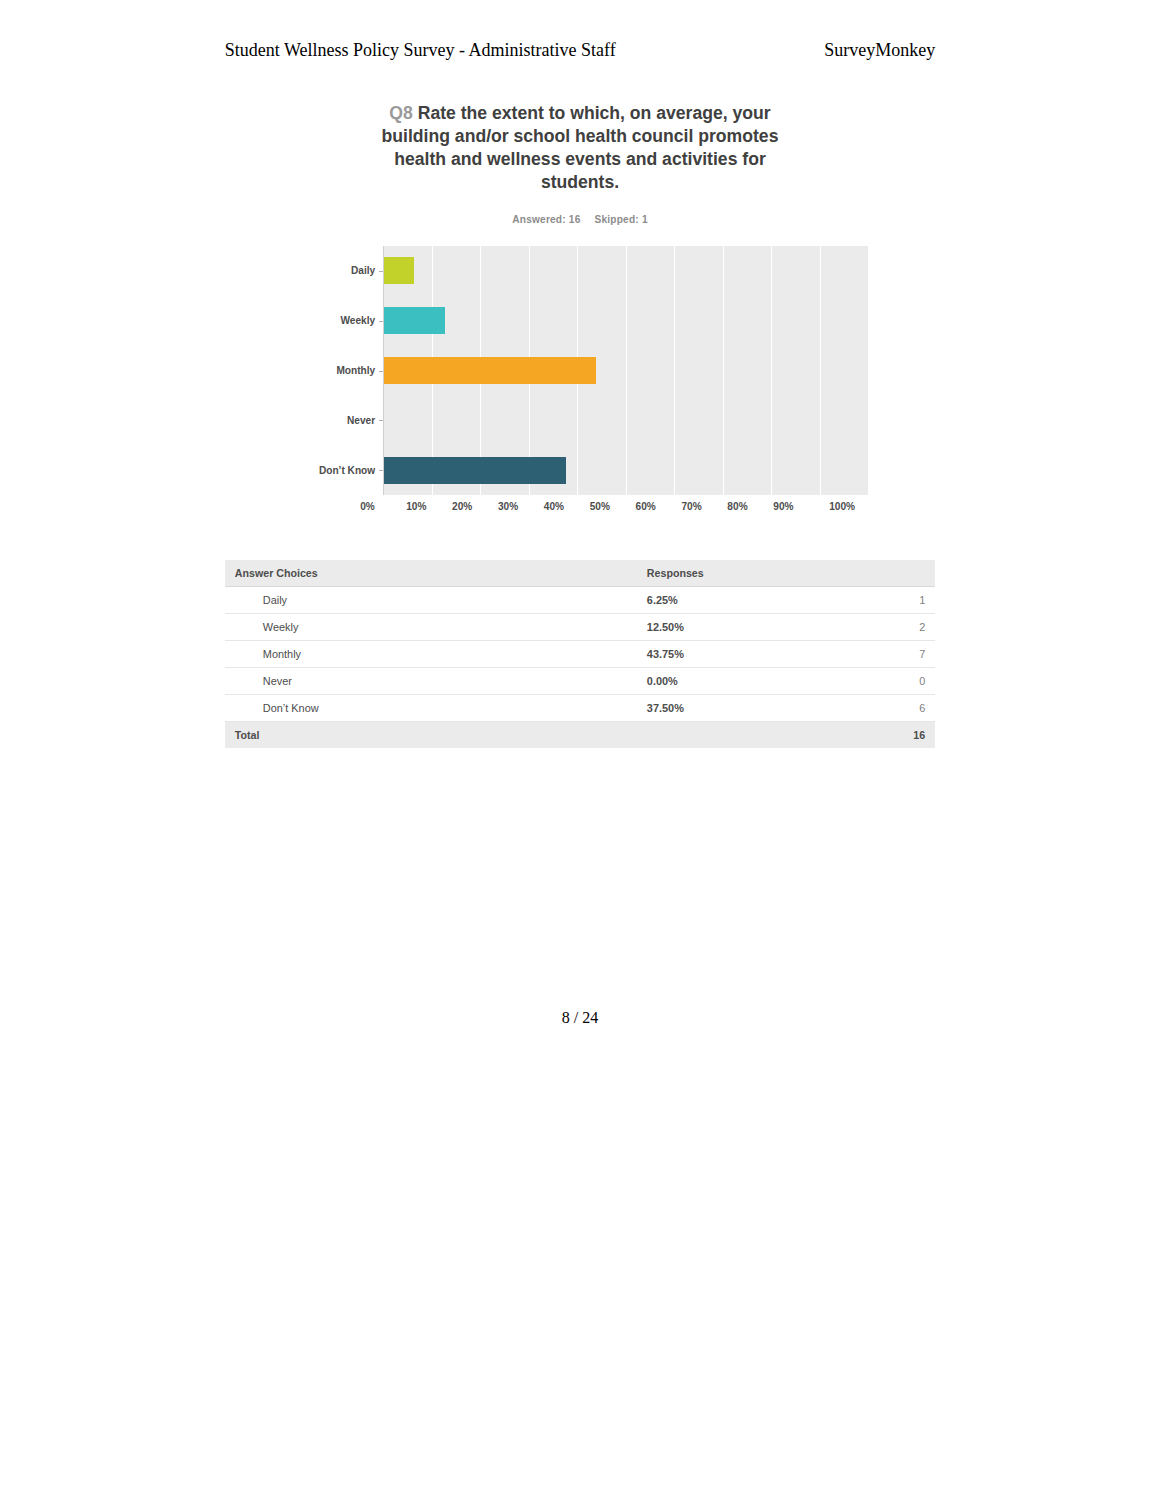Student Wellness Policy Survey - Administrative Staff
SurveyMonkey
Q8 Rate the extent to which, on average, your building and/or school health council promotes health and wellness events and activities for students.
Answered: 16 Skipped: 1
Daily
Weekly
Monthly
Never
Don’t Know
0% 10% 20% 30% 40% 50% 60% 70% 80% 90% 100%
| Answer Choices | Responses |
| --- | --- |
| Daily | 6.25% | 1 |
| Weekly | 12.50% | 2 |
| Monthly | 43.75% | 7 |
| Never | 0.00% | 0 |
| Don’t Know | 37.50% | 6 |
| Total | | 16 |
8 / 24